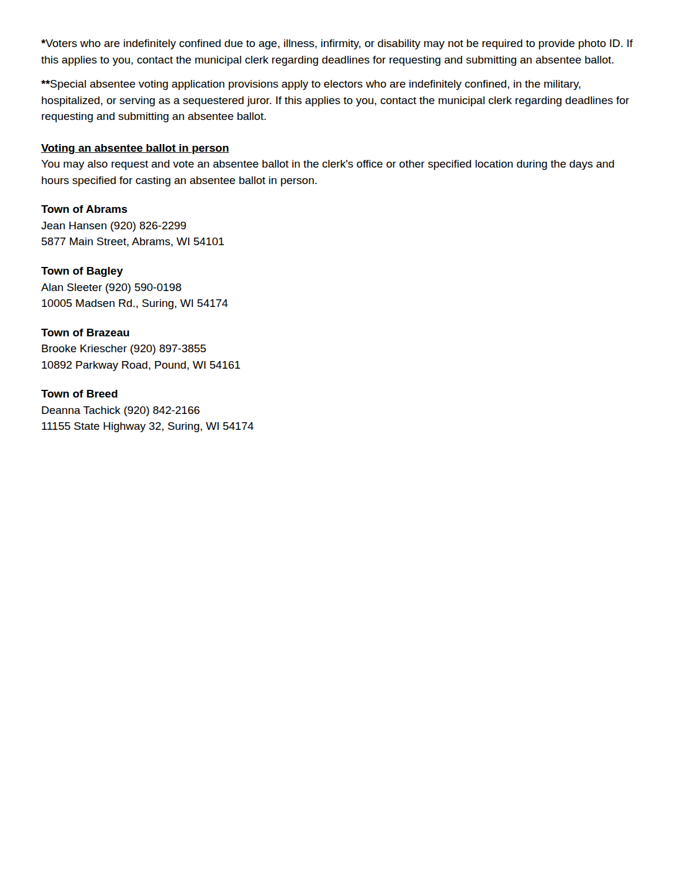*Voters who are indefinitely confined due to age, illness, infirmity, or disability may not be required to provide photo ID. If this applies to you, contact the municipal clerk regarding deadlines for requesting and submitting an absentee ballot.
**Special absentee voting application provisions apply to electors who are indefinitely confined, in the military, hospitalized, or serving as a sequestered juror. If this applies to you, contact the municipal clerk regarding deadlines for requesting and submitting an absentee ballot.
Voting an absentee ballot in person
You may also request and vote an absentee ballot in the clerk's office or other specified location during the days and hours specified for casting an absentee ballot in person.
Town of Abrams
Jean Hansen (920) 826-2299
5877 Main Street, Abrams, WI 54101
Town of Bagley
Alan Sleeter (920) 590-0198
10005 Madsen Rd., Suring, WI 54174
Town of Brazeau
Brooke Kriescher (920) 897-3855
10892 Parkway Road, Pound, WI 54161
Town of Breed
Deanna Tachick (920) 842-2166
11155 State Highway 32, Suring, WI 54174